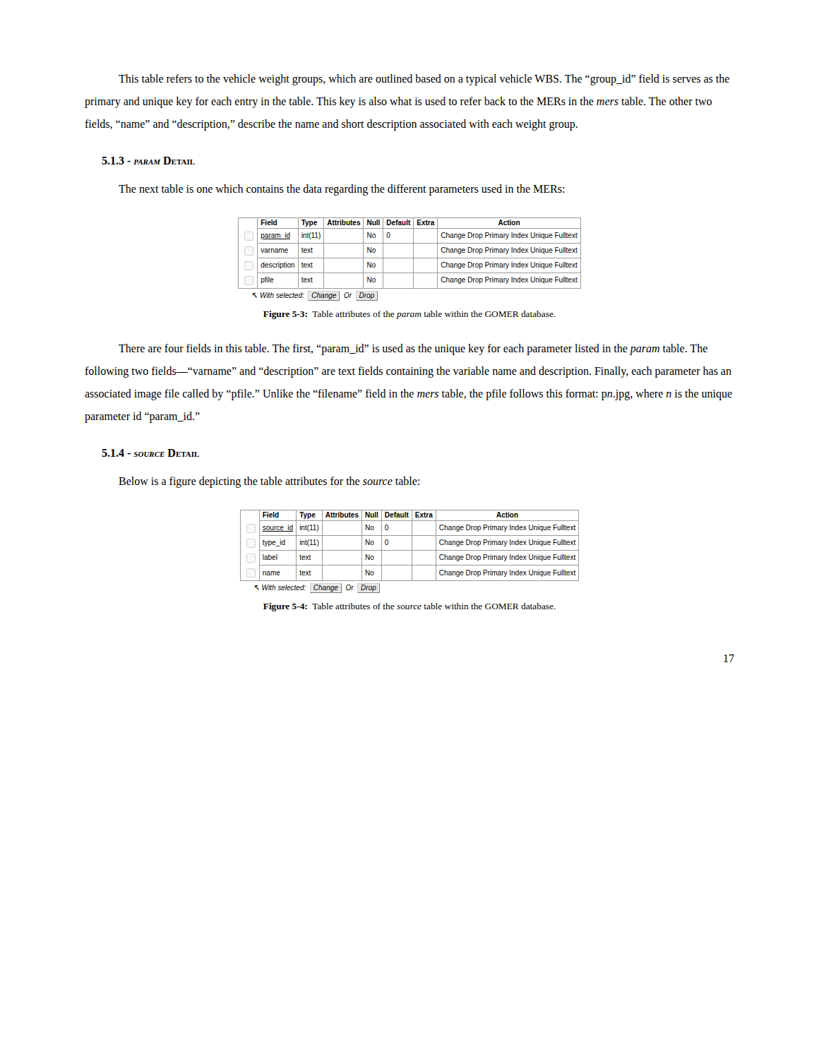This table refers to the vehicle weight groups, which are outlined based on a typical vehicle WBS. The “group_id” field is serves as the primary and unique key for each entry in the table. This key is also what is used to refer back to the MERs in the mers table. The other two fields, “name” and “description,” describe the name and short description associated with each weight group.
5.1.3 - param Detail
The next table is one which contains the data regarding the different parameters used in the MERs:
| | Field | Type | Attributes | Null | Default | Extra | Action |
| --- | --- | --- | --- | --- | --- | --- | --- |
| | param_id | int(11) | | No | 0 | | Change Drop Primary Index Unique Fulltext |
| | varname | text | | No | | | Change Drop Primary Index Unique Fulltext |
| | description | text | | No | | | Change Drop Primary Index Unique Fulltext |
| | pfile | text | | No | | | Change Drop Primary Index Unique Fulltext |
↖ With selected: Change Or Drop
Figure 5-3: Table attributes of the param table within the GOMER database.
There are four fields in this table. The first, “param_id” is used as the unique key for each parameter listed in the param table. The following two fields—“varname” and “description” are text fields containing the variable name and description. Finally, each parameter has an associated image file called by “pfile.” Unlike the “filename” field in the mers table, the pfile follows this format: pn.jpg, where n is the unique parameter id “param_id.”
5.1.4 - source Detail
Below is a figure depicting the table attributes for the source table:
| | Field | Type | Attributes | Null | Default | Extra | Action |
| --- | --- | --- | --- | --- | --- | --- | --- |
| | source_id | int(11) | | No | 0 | | Change Drop Primary Index Unique Fulltext |
| | type_id | int(11) | | No | 0 | | Change Drop Primary Index Unique Fulltext |
| | label | text | | No | | | Change Drop Primary Index Unique Fulltext |
| | name | text | | No | | | Change Drop Primary Index Unique Fulltext |
↖ With selected: Change Or Drop
Figure 5-4: Table attributes of the source table within the GOMER database.
17